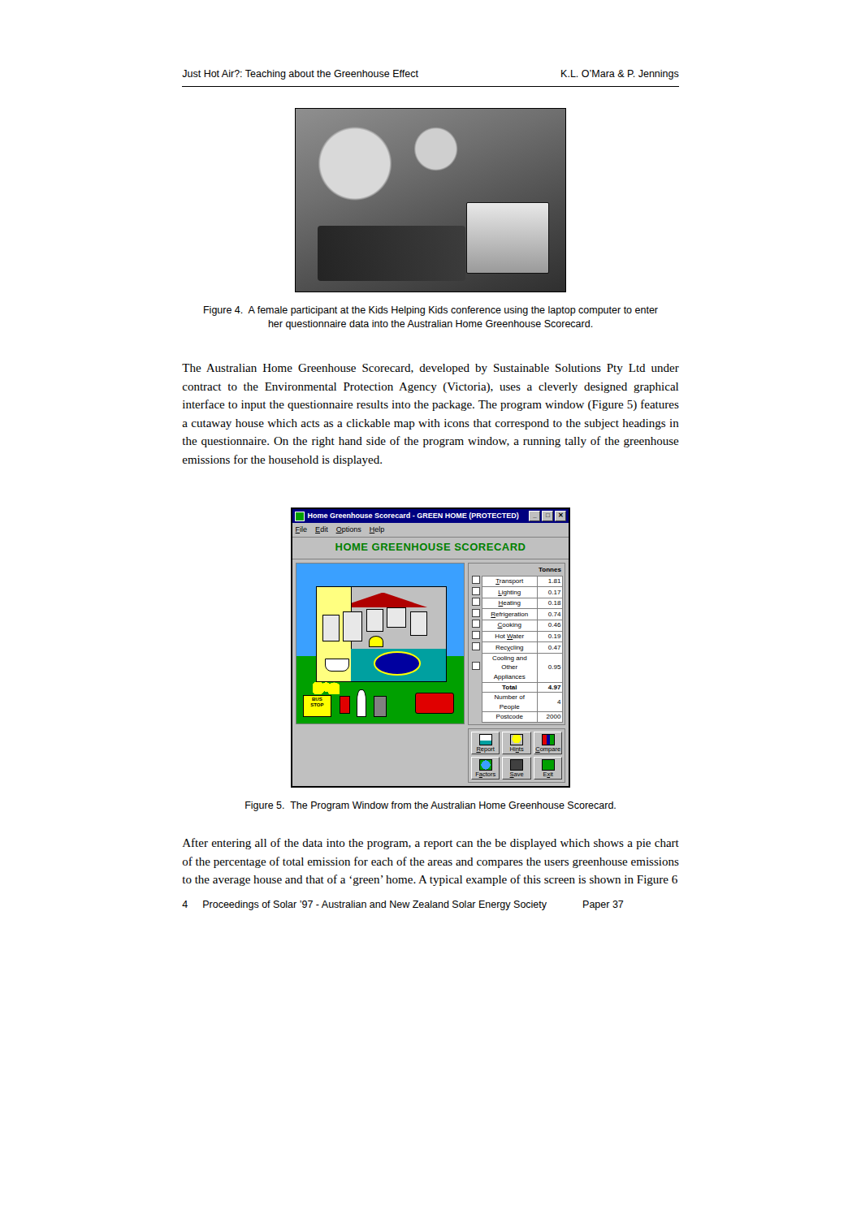Just Hot Air?: Teaching about the Greenhouse Effect
K.L. O’Mara & P. Jennings
Figure 4. A female participant at the Kids Helping Kids conference using the laptop computer to enter her questionnaire data into the Australian Home Greenhouse Scorecard.
The Australian Home Greenhouse Scorecard, developed by Sustainable Solutions Pty Ltd under contract to the Environmental Protection Agency (Victoria), uses a cleverly designed graphical interface to input the questionnaire results into the package. The program window (Figure 5) features a cutaway house which acts as a clickable map with icons that correspond to the subject headings in the questionnaire. On the right hand side of the program window, a running tally of the greenhouse emissions for the household is displayed.
Home Greenhouse Scorecard - GREEN HOME (PROTECTED)
_
□
✕
File Edit Options Help
HOME GREENHOUSE SCORECARD
BUS
STOP
| | | Tonnes |
| --- | --- | --- |
| | T ransport | 1.81 |
| | L ighting | 0.17 |
| | H eating | 0.18 |
| | R efrigeration | 0.74 |
| | C ooking | 0.46 |
| | Hot W ater | 0.19 |
| | Rec y cling | 0.47 |
| | Cooling and Other Appliances | 0.95 |
| | Total | 4.97 |
| | Number of People | 4 |
| | Postcode | 2000 |
Report
Hints
Compare
Factors
Save
Exit
Figure 5. The Program Window from the Australian Home Greenhouse Scorecard.
After entering all of the data into the program, a report can the be displayed which shows a pie chart of the percentage of total emission for each of the areas and compares the users greenhouse emissions to the average house and that of a ‘green’ home. A typical example of this screen is shown in Figure 6
4
Proceedings of Solar ’97 - Australian and New Zealand Solar Energy Society
Paper 37